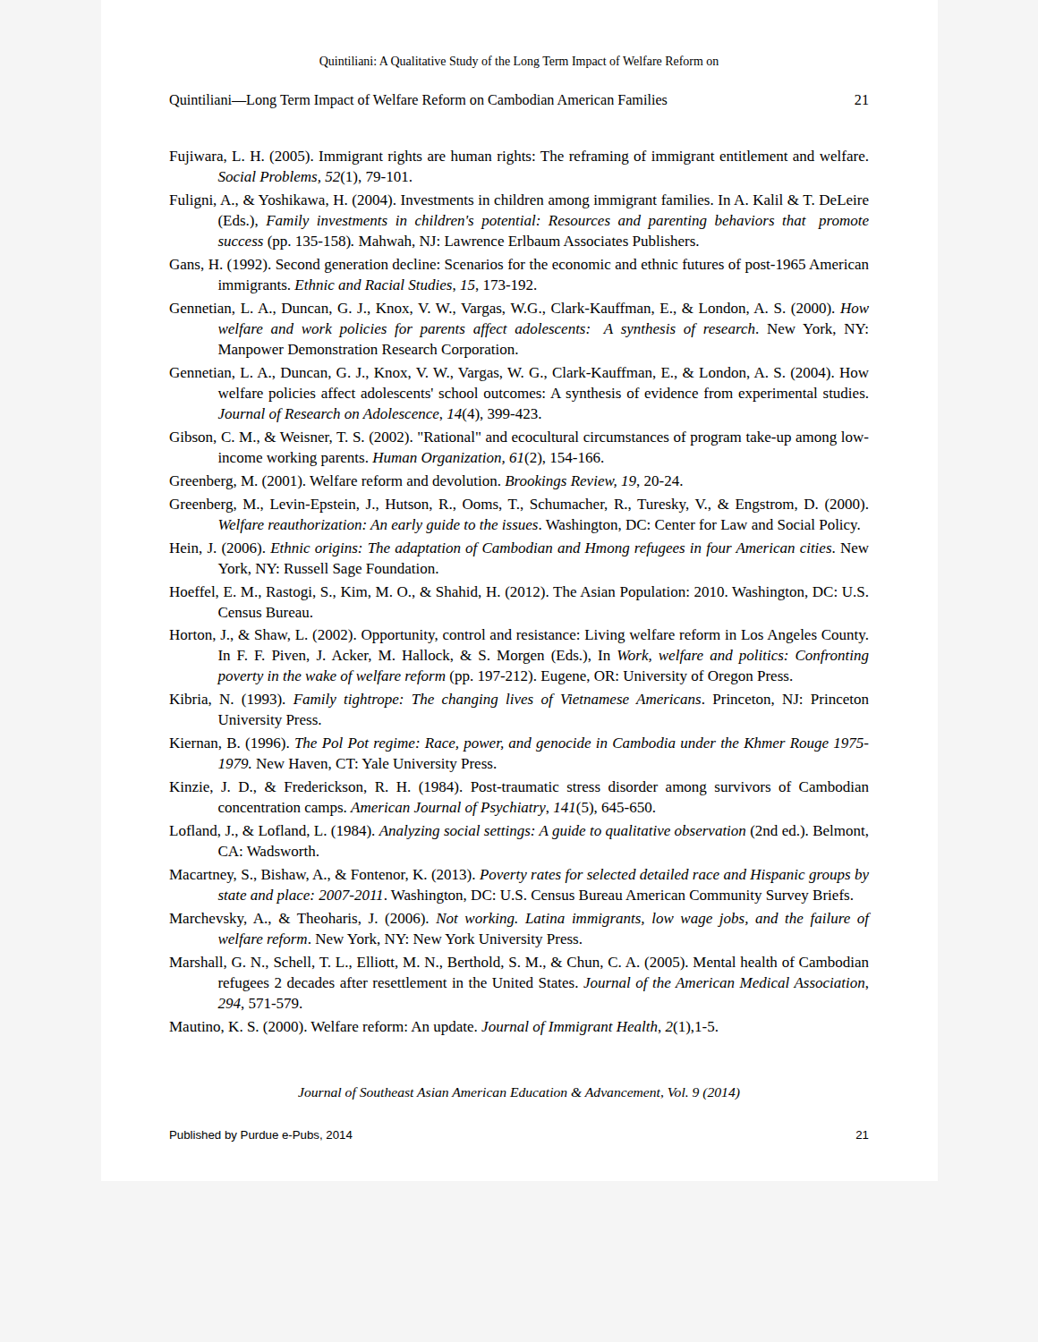Quintiliani: A Qualitative Study of the Long Term Impact of Welfare Reform on
Quintiliani—Long Term Impact of Welfare Reform on Cambodian American Families 21
Fujiwara, L. H. (2005). Immigrant rights are human rights: The reframing of immigrant entitlement and welfare. Social Problems, 52(1), 79-101.
Fuligni, A., & Yoshikawa, H. (2004). Investments in children among immigrant families. In A. Kalil & T. DeLeire (Eds.), Family investments in children's potential: Resources and parenting behaviors that promote success (pp. 135-158). Mahwah, NJ: Lawrence Erlbaum Associates Publishers.
Gans, H. (1992). Second generation decline: Scenarios for the economic and ethnic futures of post-1965 American immigrants. Ethnic and Racial Studies, 15, 173-192.
Gennetian, L. A., Duncan, G. J., Knox, V. W., Vargas, W.G., Clark-Kauffman, E., & London, A. S. (2000). How welfare and work policies for parents affect adolescents: A synthesis of research. New York, NY: Manpower Demonstration Research Corporation.
Gennetian, L. A., Duncan, G. J., Knox, V. W., Vargas, W. G., Clark-Kauffman, E., & London, A. S. (2004). How welfare policies affect adolescents' school outcomes: A synthesis of evidence from experimental studies. Journal of Research on Adolescence, 14(4), 399-423.
Gibson, C. M., & Weisner, T. S. (2002). "Rational" and ecocultural circumstances of program take-up among low-income working parents. Human Organization, 61(2), 154-166.
Greenberg, M. (2001). Welfare reform and devolution. Brookings Review, 19, 20-24.
Greenberg, M., Levin-Epstein, J., Hutson, R., Ooms, T., Schumacher, R., Turesky, V., & Engstrom, D. (2000). Welfare reauthorization: An early guide to the issues. Washington, DC: Center for Law and Social Policy.
Hein, J. (2006). Ethnic origins: The adaptation of Cambodian and Hmong refugees in four American cities. New York, NY: Russell Sage Foundation.
Hoeffel, E. M., Rastogi, S., Kim, M. O., & Shahid, H. (2012). The Asian Population: 2010. Washington, DC: U.S. Census Bureau.
Horton, J., & Shaw, L. (2002). Opportunity, control and resistance: Living welfare reform in Los Angeles County. In F. F. Piven, J. Acker, M. Hallock, & S. Morgen (Eds.), In Work, welfare and politics: Confronting poverty in the wake of welfare reform (pp. 197-212). Eugene, OR: University of Oregon Press.
Kibria, N. (1993). Family tightrope: The changing lives of Vietnamese Americans. Princeton, NJ: Princeton University Press.
Kiernan, B. (1996). The Pol Pot regime: Race, power, and genocide in Cambodia under the Khmer Rouge 1975-1979. New Haven, CT: Yale University Press.
Kinzie, J. D., & Frederickson, R. H. (1984). Post-traumatic stress disorder among survivors of Cambodian concentration camps. American Journal of Psychiatry, 141(5), 645-650.
Lofland, J., & Lofland, L. (1984). Analyzing social settings: A guide to qualitative observation (2nd ed.). Belmont, CA: Wadsworth.
Macartney, S., Bishaw, A., & Fontenor, K. (2013). Poverty rates for selected detailed race and Hispanic groups by state and place: 2007-2011. Washington, DC: U.S. Census Bureau American Community Survey Briefs.
Marchevsky, A., & Theoharis, J. (2006). Not working. Latina immigrants, low wage jobs, and the failure of welfare reform. New York, NY: New York University Press.
Marshall, G. N., Schell, T. L., Elliott, M. N., Berthold, S. M., & Chun, C. A. (2005). Mental health of Cambodian refugees 2 decades after resettlement in the United States. Journal of the American Medical Association, 294, 571-579.
Mautino, K. S. (2000). Welfare reform: An update. Journal of Immigrant Health, 2(1),1-5.
Journal of Southeast Asian American Education & Advancement, Vol. 9 (2014)
Published by Purdue e-Pubs, 2014 21